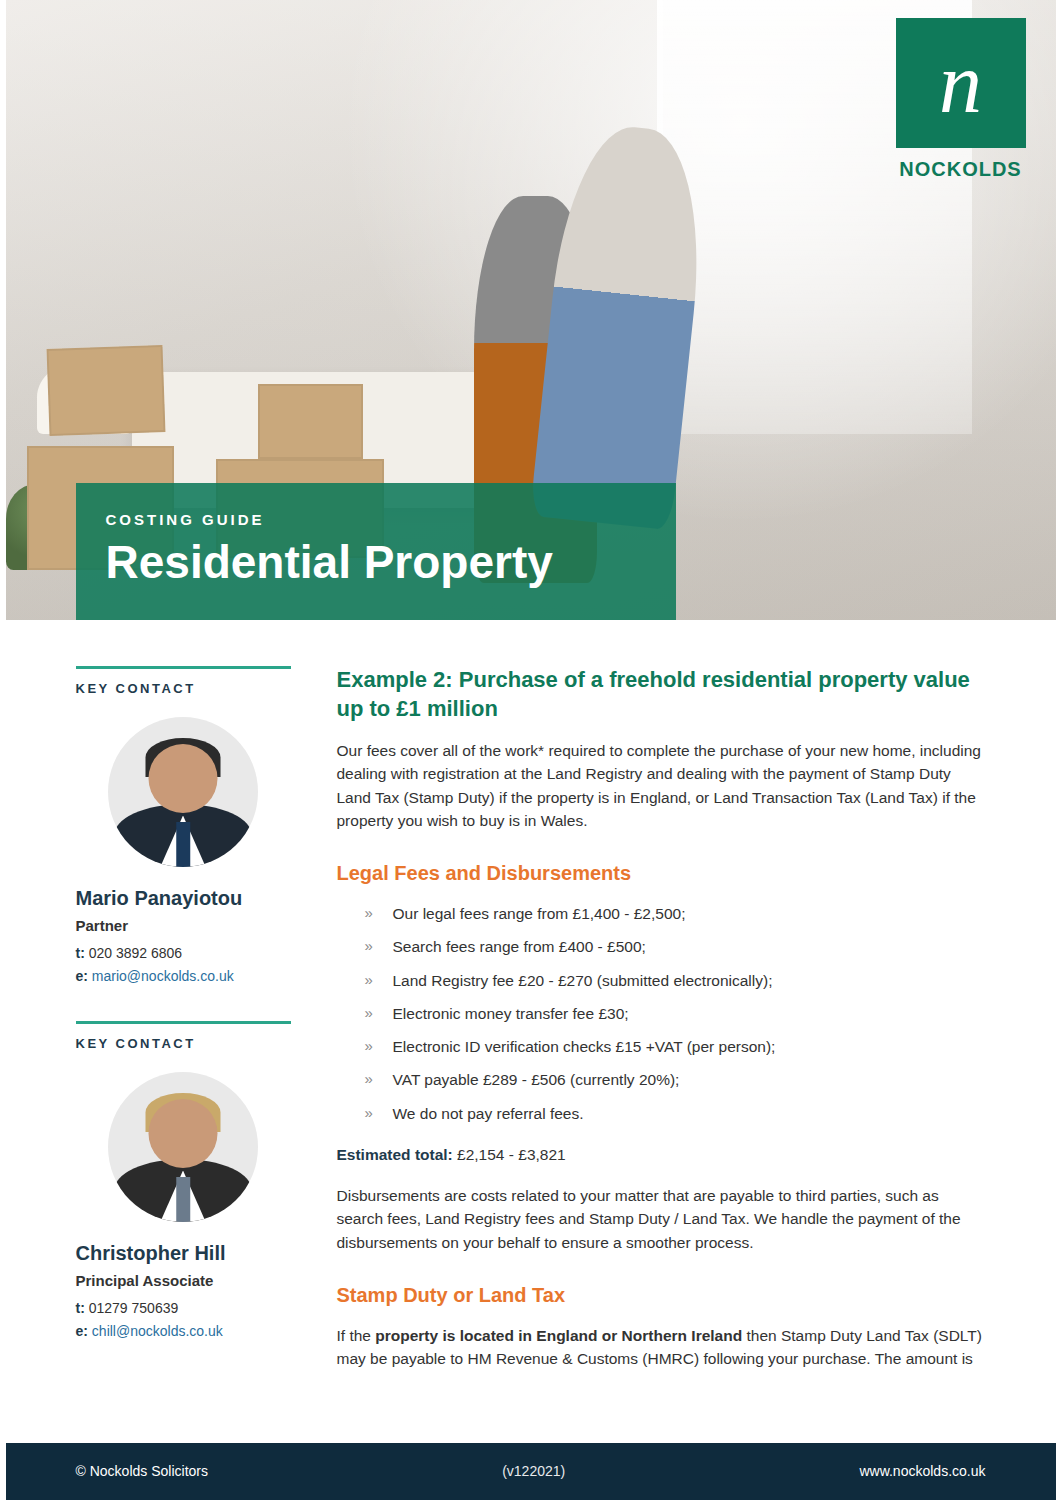n
NOCKOLDS
COSTING GUIDE
Residential Property
KEY CONTACT
Mario Panayiotou
Partner
t: 020 3892 6806
e: mario@nockolds.co.uk
KEY CONTACT
Christopher Hill
Principal Associate
t: 01279 750639
e: chill@nockolds.co.uk
Example 2: Purchase of a freehold residential property value up to £1 million
Our fees cover all of the work* required to complete the purchase of your new home, including dealing with registration at the Land Registry and dealing with the payment of Stamp Duty Land Tax (Stamp Duty) if the property is in England, or Land Transaction Tax (Land Tax) if the property you wish to buy is in Wales.
Legal Fees and Disbursements
Our legal fees range from £1,400 - £2,500;
Search fees range from £400 - £500;
Land Registry fee £20 - £270 (submitted electronically);
Electronic money transfer fee £30;
Electronic ID verification checks £15 +VAT (per person);
VAT payable £289 - £506 (currently 20%);
We do not pay referral fees.
Estimated total: £2,154 - £3,821
Disbursements are costs related to your matter that are payable to third parties, such as search fees, Land Registry fees and Stamp Duty / Land Tax. We handle the payment of the disbursements on your behalf to ensure a smoother process.
Stamp Duty or Land Tax
If the property is located in England or Northern Ireland then Stamp Duty Land Tax (SDLT) may be payable to HM Revenue & Customs (HMRC) following your purchase. The amount is
© Nockolds Solicitors
(v122021)
www.nockolds.co.uk